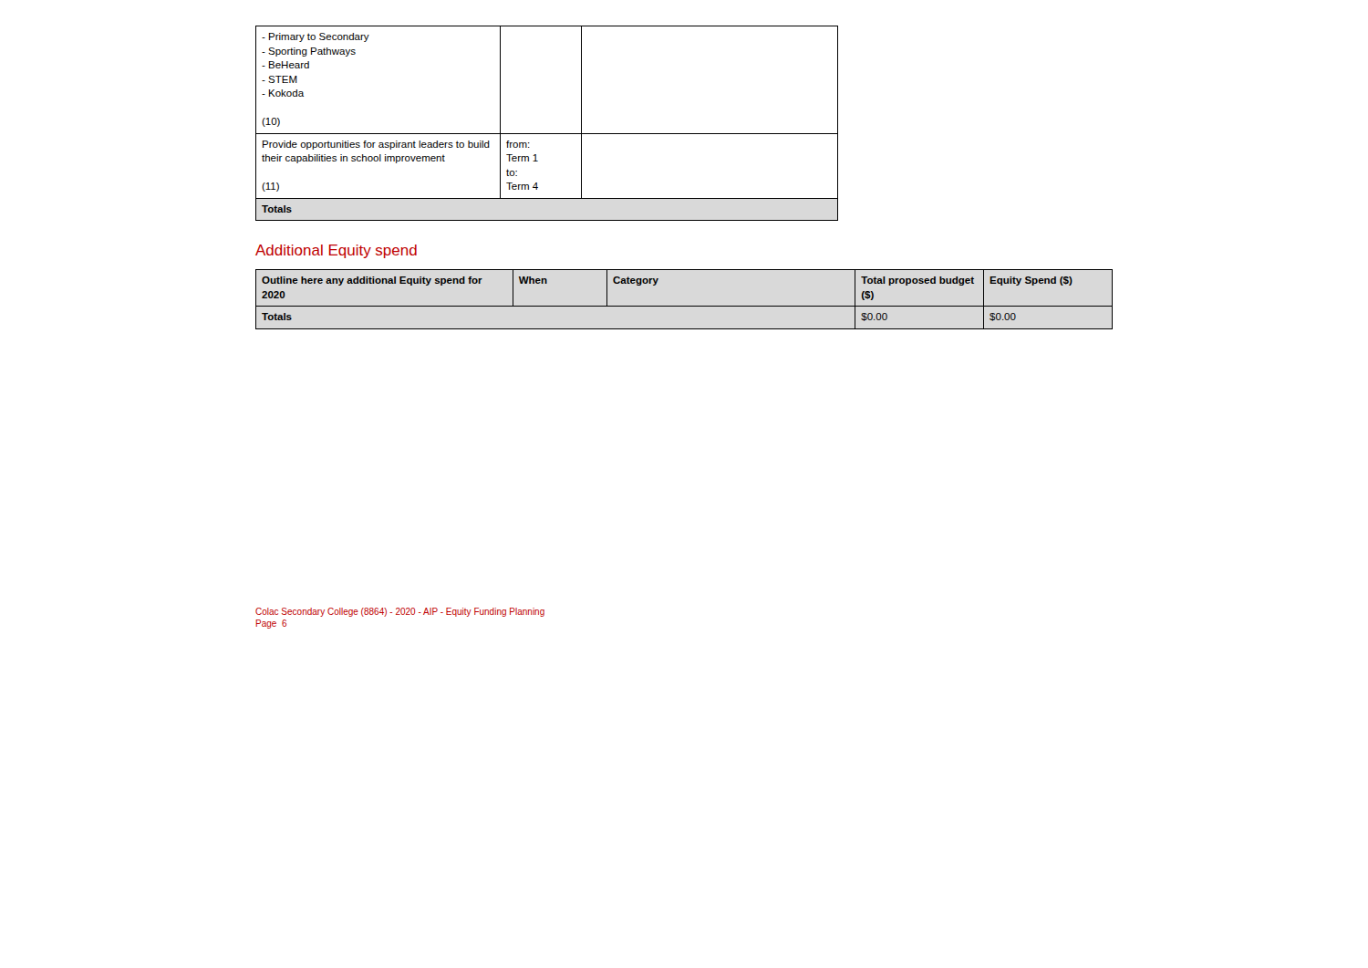| - Primary to Secondary - Sporting Pathways - BeHeard - STEM - Kokoda (10) | | |
| Provide opportunities for aspirant leaders to build their capabilities in school improvement (11) | from: Term 1 to: Term 4 | |
| Totals |
Additional Equity spend
| Outline here any additional Equity spend for 2020 | When | Category | Total proposed budget ($) | Equity Spend ($) |
| --- | --- | --- | --- | --- |
| Totals | $0.00 | $0.00 |
Colac Secondary College (8864) - 2020 - AIP - Equity Funding Planning
Page 6